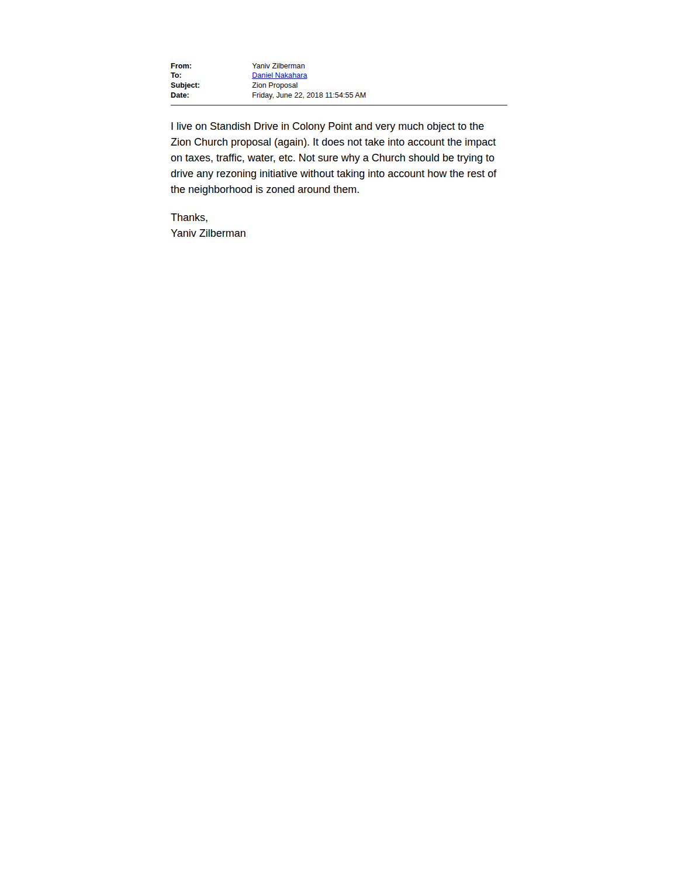| From: | Yaniv Zilberman |
| To: | Daniel Nakahara |
| Subject: | Zion Proposal |
| Date: | Friday, June 22, 2018 11:54:55 AM |
I live on Standish Drive in Colony Point and very much object to the Zion Church proposal (again). It does not take into account the impact on taxes, traffic, water, etc. Not sure why a Church should be trying to drive any rezoning initiative without taking into account how the rest of the neighborhood is zoned around them.
Thanks,
Yaniv Zilberman